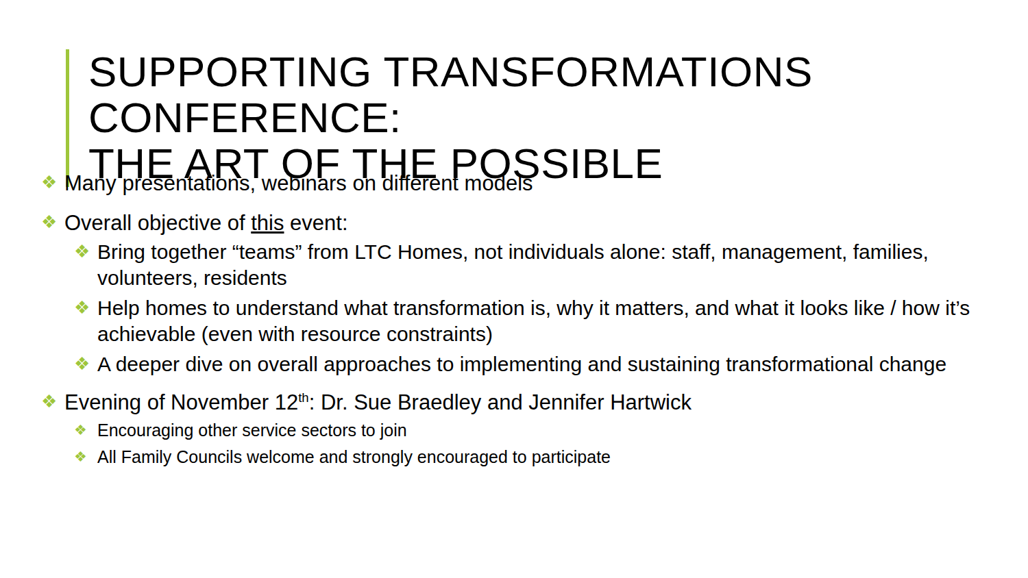Supporting Transformations Conference:
The Art of the Possible
Many presentations, webinars on different models
Overall objective of this event:
Bring together “teams” from LTC Homes, not individuals alone: staff, management, families, volunteers, residents
Help homes to understand what transformation is, why it matters, and what it looks like / how it’s achievable (even with resource constraints)
A deeper dive on overall approaches to implementing and sustaining transformational change
Evening of November 12th: Dr. Sue Braedley and Jennifer Hartwick
Encouraging other service sectors to join
All Family Councils welcome and strongly encouraged to participate